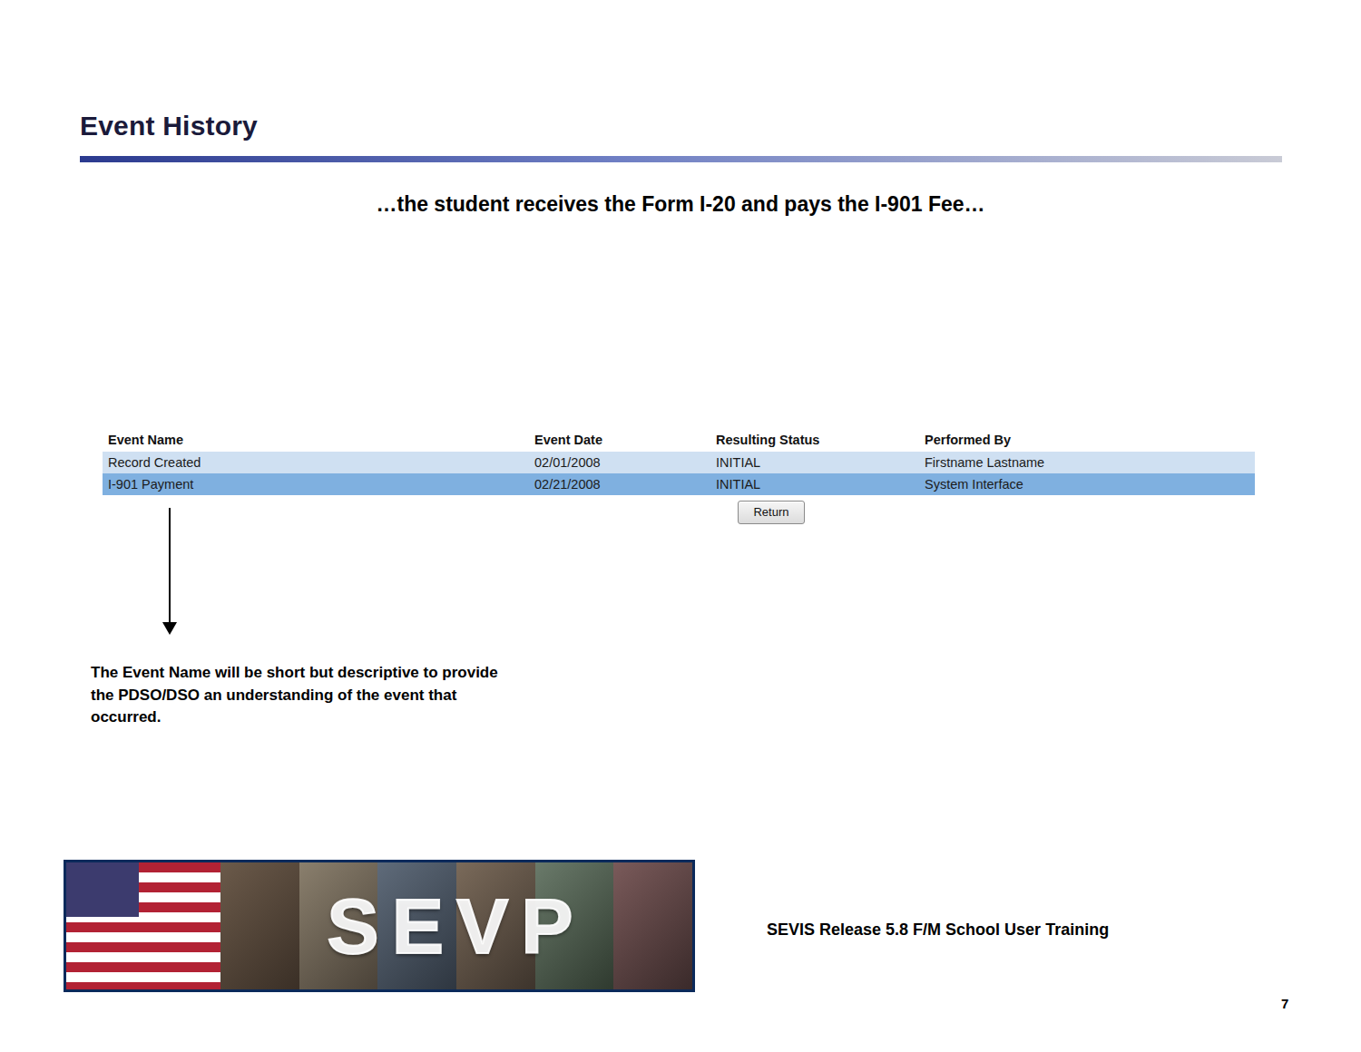Event History
…the student receives the Form I-20 and pays the I-901 Fee…
| Event Name | Event Date | Resulting Status | Performed By |
| --- | --- | --- | --- |
| Record Created | 02/01/2008 | INITIAL | Firstname Lastname |
| I-901 Payment | 02/21/2008 | INITIAL | System Interface |
Return
The Event Name will be short but descriptive to provide the PDSO/DSO an understanding of the event that occurred.
SEVP
SEVIS Release 5.8 F/M School User Training
7